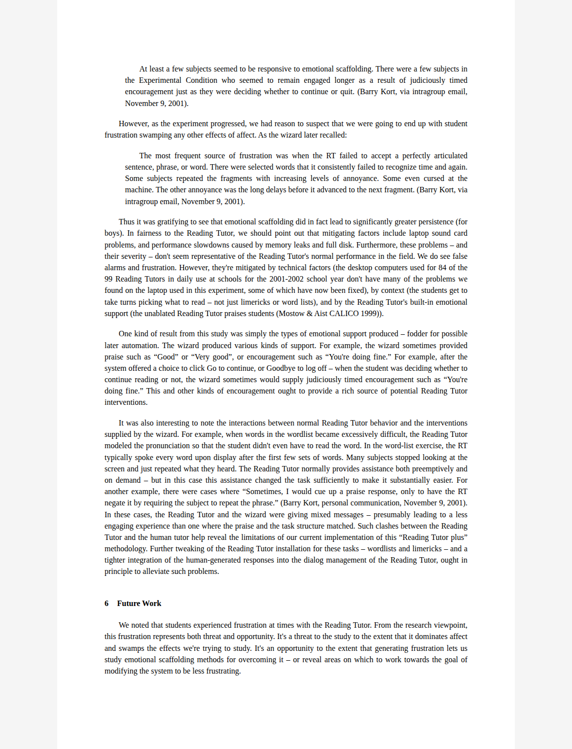At least a few subjects seemed to be responsive to emotional scaffolding. There were a few subjects in the Experimental Condition who seemed to remain engaged longer as a result of judiciously timed encouragement just as they were deciding whether to continue or quit. (Barry Kort, via intragroup email, November 9, 2001).
However, as the experiment progressed, we had reason to suspect that we were going to end up with student frustration swamping any other effects of affect. As the wizard later recalled:
The most frequent source of frustration was when the RT failed to accept a perfectly articulated sentence, phrase, or word. There were selected words that it consistently failed to recognize time and again. Some subjects repeated the fragments with increasing levels of annoyance. Some even cursed at the machine. The other annoyance was the long delays before it advanced to the next fragment. (Barry Kort, via intragroup email, November 9, 2001).
Thus it was gratifying to see that emotional scaffolding did in fact lead to significantly greater persistence (for boys). In fairness to the Reading Tutor, we should point out that mitigating factors include laptop sound card problems, and performance slowdowns caused by memory leaks and full disk. Furthermore, these problems – and their severity – don't seem representative of the Reading Tutor's normal performance in the field. We do see false alarms and frustration. However, they're mitigated by technical factors (the desktop computers used for 84 of the 99 Reading Tutors in daily use at schools for the 2001-2002 school year don't have many of the problems we found on the laptop used in this experiment, some of which have now been fixed), by context (the students get to take turns picking what to read – not just limericks or word lists), and by the Reading Tutor's built-in emotional support (the unablated Reading Tutor praises students (Mostow & Aist CALICO 1999)).
One kind of result from this study was simply the types of emotional support produced – fodder for possible later automation. The wizard produced various kinds of support. For example, the wizard sometimes provided praise such as “Good” or “Very good”, or encouragement such as “You're doing fine.” For example, after the system offered a choice to click Go to continue, or Goodbye to log off – when the student was deciding whether to continue reading or not, the wizard sometimes would supply judiciously timed encouragement such as “You're doing fine.” This and other kinds of encouragement ought to provide a rich source of potential Reading Tutor interventions.
It was also interesting to note the interactions between normal Reading Tutor behavior and the interventions supplied by the wizard. For example, when words in the wordlist became excessively difficult, the Reading Tutor modeled the pronunciation so that the student didn't even have to read the word. In the word-list exercise, the RT typically spoke every word upon display after the first few sets of words. Many subjects stopped looking at the screen and just repeated what they heard. The Reading Tutor normally provides assistance both preemptively and on demand – but in this case this assistance changed the task sufficiently to make it substantially easier. For another example, there were cases where “Sometimes, I would cue up a praise response, only to have the RT negate it by requiring the subject to repeat the phrase.” (Barry Kort, personal communication, November 9, 2001). In these cases, the Reading Tutor and the wizard were giving mixed messages – presumably leading to a less engaging experience than one where the praise and the task structure matched. Such clashes between the Reading Tutor and the human tutor help reveal the limitations of our current implementation of this “Reading Tutor plus” methodology. Further tweaking of the Reading Tutor installation for these tasks – wordlists and limericks – and a tighter integration of the human-generated responses into the dialog management of the Reading Tutor, ought in principle to alleviate such problems.
6 Future Work
We noted that students experienced frustration at times with the Reading Tutor. From the research viewpoint, this frustration represents both threat and opportunity. It's a threat to the study to the extent that it dominates affect and swamps the effects we're trying to study. It's an opportunity to the extent that generating frustration lets us study emotional scaffolding methods for overcoming it – or reveal areas on which to work towards the goal of modifying the system to be less frustrating.